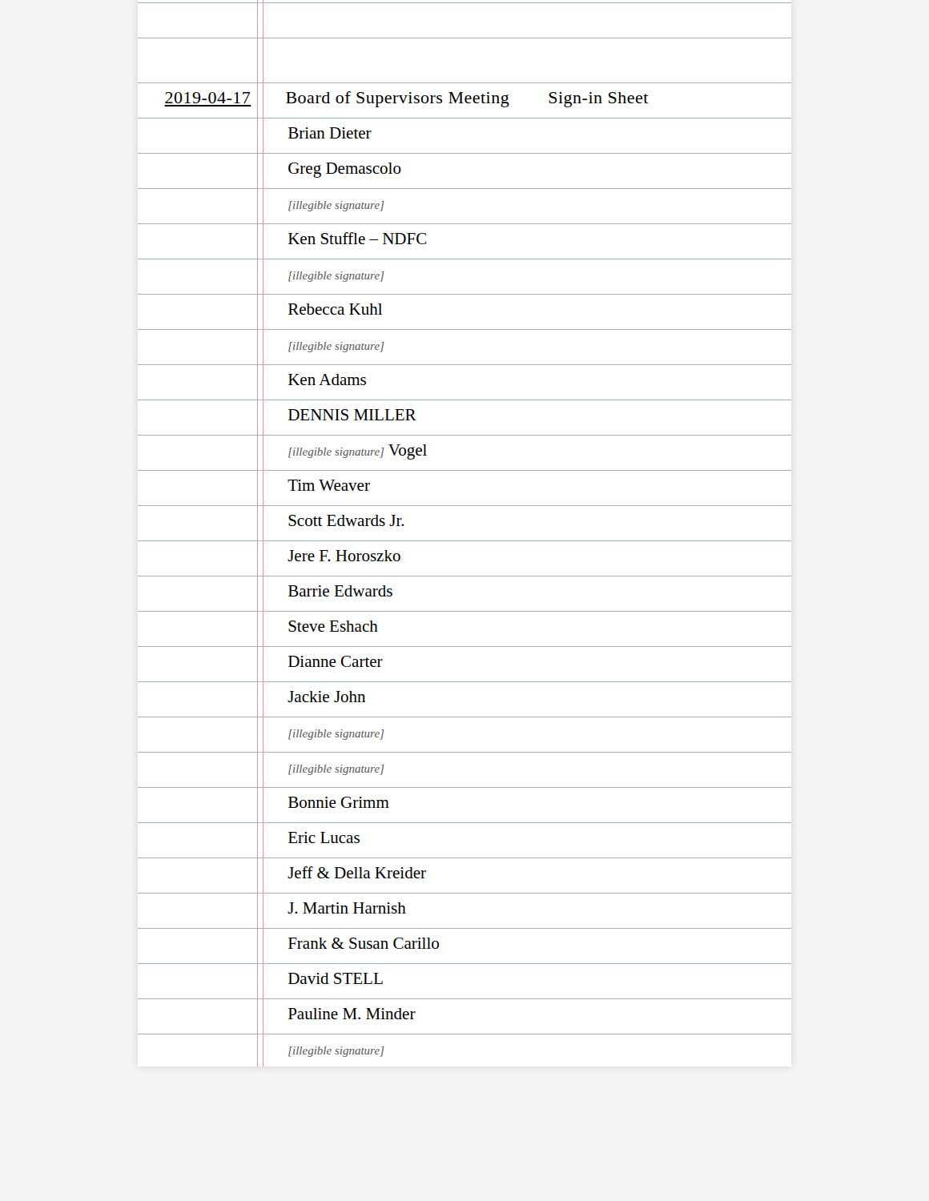2019-04-17 Board of Supervisors Meeting Sign-in Sheet
Brian Dieter
Greg Demascolo
[illegible signature]
Ken Stuffle – NDFC
[illegible signature]
Rebecca Kuhl
[illegible signature]
Ken Adams
DENNIS MILLER
[illegible signature] Vogel
Tim Weaver
Scott Edwards Jr.
Jere F. Horoszko
Barrie Edwards
Steve Eshach
Dianne Carter
Jackie John
[illegible signature]
[illegible signature]
Bonnie Grimm
Eric Lucas
Jeff & Della Kreider
J. Martin Harnish
Frank & Susan Carillo
David STELL
Pauline M. Minder
[illegible signature]